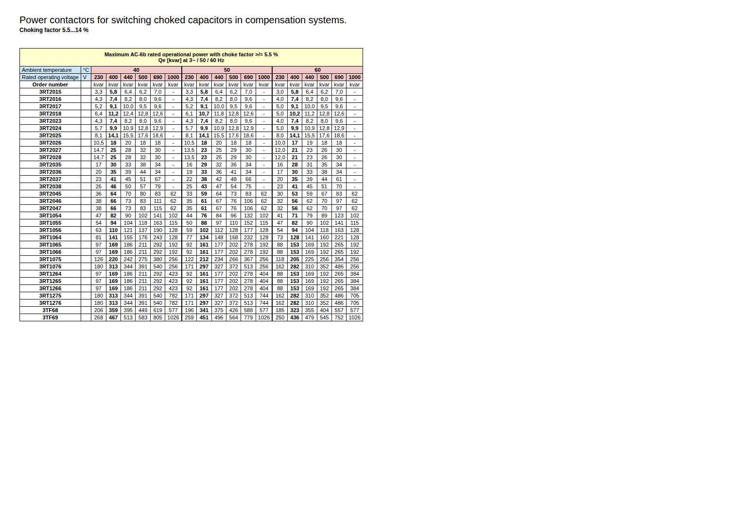Power contactors for switching choked capacitors in compensation systems.
Choking factor 5.5...14 %
| Maximum AC-6b rated operational power with choke factor >/= 5.5 % Qe [kvar] at 3~ / 50 / 60 Hz |
| Ambient temperature | °C | 40 | 50 | 60 |
| Rated operating voltage | V | 230 | 400 | 440 | 500 | 690 | 1000 | 230 | 400 | 440 | 500 | 690 | 1000 | 230 | 400 | 440 | 500 | 690 | 1000 |
| Order number | | kvar | kvar | kvar | kvar | kvar | kvar | kvar | kvar | kvar | kvar | kvar | kvar | kvar | kvar | kvar | kvar | kvar | kvar |
| 3RT2015 | | 3,3 | 5,8 | 6,4 | 6,2 | 7,0 | - | 3,3 | 5,8 | 6,4 | 6,2 | 7,0 | - | 3,0 | 5,8 | 6,4 | 6,2 | 7,0 | - |
| 3RT2016 | | 4,3 | 7,4 | 8,2 | 8,0 | 9,6 | - | 4,3 | 7,4 | 8,2 | 8,0 | 9,6 | - | 4,0 | 7,4 | 8,2 | 8,0 | 9,6 | - |
| 3RT2017 | | 5,2 | 9,1 | 10,0 | 9,5 | 9,6 | - | 5,2 | 9,1 | 10,0 | 9,5 | 9,6 | - | 5,0 | 9,1 | 10,0 | 9,5 | 9,6 | - |
| 3RT2018 | | 6,4 | 11,2 | 12,4 | 12,8 | 12,6 | - | 6,1 | 10,7 | 11,8 | 12,8 | 12,6 | - | 5,0 | 10,2 | 11,2 | 12,8 | 12,6 | - |
| 3RT2023 | | 4,3 | 7,4 | 8,2 | 8,0 | 9,6 | - | 4,3 | 7,4 | 8,2 | 8,0 | 9,6 | - | 4,0 | 7,4 | 8,2 | 8,0 | 9,6 | - |
| 3RT2024 | | 5,7 | 9,9 | 10,9 | 12,8 | 12,9 | - | 5,7 | 9,9 | 10,9 | 12,8 | 12,9 | - | 5,0 | 9,9 | 10,9 | 12,8 | 12,9 | - |
| 3RT2025 | | 8,1 | 14,1 | 15,5 | 17,6 | 18,6 | - | 8,1 | 14,1 | 15,5 | 17,6 | 18,6 | - | 8,0 | 14,1 | 15,5 | 17,6 | 18,6 | - |
| 3RT2026 | | 10,5 | 18 | 20 | 18 | 18 | - | 10,5 | 18 | 20 | 18 | 18 | - | 10,0 | 17 | 19 | 18 | 18 | - |
| 3RT2027 | | 14,7 | 25 | 28 | 32 | 30 | - | 13,5 | 23 | 25 | 29 | 30 | - | 12,0 | 21 | 23 | 26 | 30 | - |
| 3RT2028 | | 14,7 | 25 | 28 | 32 | 30 | - | 13,5 | 23 | 25 | 29 | 30 | - | 12,0 | 21 | 23 | 26 | 30 | - |
| 3RT2035 | | 17 | 30 | 33 | 38 | 34 | - | 16 | 29 | 32 | 36 | 34 | - | 16 | 28 | 31 | 35 | 34 | - |
| 3RT2036 | | 20 | 35 | 39 | 44 | 34 | - | 19 | 33 | 36 | 41 | 34 | - | 17 | 30 | 33 | 38 | 34 | - |
| 3RT2037 | | 23 | 41 | 45 | 51 | 67 | - | 22 | 38 | 42 | 48 | 66 | - | 20 | 35 | 39 | 44 | 61 | - |
| 3RT2038 | | 26 | 46 | 50 | 57 | 79 | - | 25 | 43 | 47 | 54 | 75 | - | 23 | 41 | 45 | 51 | 70 | - |
| 3RT2045 | | 36 | 64 | 70 | 80 | 83 | 62 | 33 | 59 | 64 | 73 | 83 | 62 | 30 | 53 | 59 | 67 | 83 | 62 |
| 3RT2046 | | 38 | 66 | 73 | 83 | 111 | 62 | 35 | 61 | 67 | 76 | 106 | 62 | 32 | 56 | 62 | 70 | 97 | 62 |
| 3RT2047 | | 38 | 66 | 73 | 83 | 115 | 62 | 35 | 61 | 67 | 76 | 106 | 62 | 32 | 56 | 62 | 70 | 97 | 62 |
| 3RT1054 | | 47 | 82 | 90 | 102 | 141 | 102 | 44 | 76 | 84 | 96 | 132 | 102 | 41 | 71 | 79 | 89 | 123 | 102 |
| 3RT1055 | | 54 | 94 | 104 | 118 | 163 | 115 | 50 | 88 | 97 | 110 | 152 | 115 | 47 | 82 | 90 | 102 | 141 | 115 |
| 3RT1056 | | 63 | 110 | 121 | 137 | 190 | 128 | 59 | 102 | 112 | 128 | 177 | 128 | 54 | 94 | 104 | 118 | 163 | 128 |
| 3RT1064 | | 81 | 141 | 155 | 176 | 243 | 128 | 77 | 134 | 148 | 168 | 232 | 128 | 73 | 128 | 141 | 160 | 221 | 128 |
| 3RT1065 | | 97 | 169 | 186 | 211 | 292 | 192 | 92 | 161 | 177 | 202 | 278 | 192 | 88 | 153 | 169 | 192 | 265 | 192 |
| 3RT1066 | | 97 | 169 | 186 | 211 | 292 | 192 | 92 | 161 | 177 | 202 | 278 | 192 | 88 | 153 | 169 | 192 | 265 | 192 |
| 3RT1075 | | 126 | 220 | 242 | 275 | 380 | 256 | 122 | 212 | 234 | 266 | 367 | 256 | 118 | 205 | 225 | 256 | 354 | 256 |
| 3RT1076 | | 180 | 313 | 344 | 391 | 540 | 256 | 171 | 297 | 327 | 372 | 513 | 256 | 162 | 282 | 310 | 352 | 486 | 256 |
| 3RT1264 | | 97 | 169 | 186 | 211 | 292 | 423 | 92 | 161 | 177 | 202 | 278 | 404 | 88 | 153 | 169 | 192 | 265 | 384 |
| 3RT1265 | | 97 | 169 | 186 | 211 | 292 | 423 | 92 | 161 | 177 | 202 | 278 | 404 | 88 | 153 | 169 | 192 | 265 | 384 |
| 3RT1266 | | 97 | 169 | 186 | 211 | 292 | 423 | 92 | 161 | 177 | 202 | 278 | 404 | 88 | 153 | 169 | 192 | 265 | 384 |
| 3RT1275 | | 180 | 313 | 344 | 391 | 540 | 782 | 171 | 297 | 327 | 372 | 513 | 744 | 162 | 282 | 310 | 352 | 486 | 705 |
| 3RT1276 | | 180 | 313 | 344 | 391 | 540 | 782 | 171 | 297 | 327 | 372 | 513 | 744 | 162 | 282 | 310 | 352 | 486 | 705 |
| 3TF68 | | 206 | 359 | 395 | 449 | 619 | 577 | 196 | 341 | 375 | 426 | 588 | 577 | 185 | 323 | 355 | 404 | 557 | 577 |
| 3TF69 | | 268 | 467 | 513 | 583 | 805 | 1026 | 259 | 451 | 496 | 564 | 779 | 1026 | 250 | 436 | 479 | 545 | 752 | 1026 |